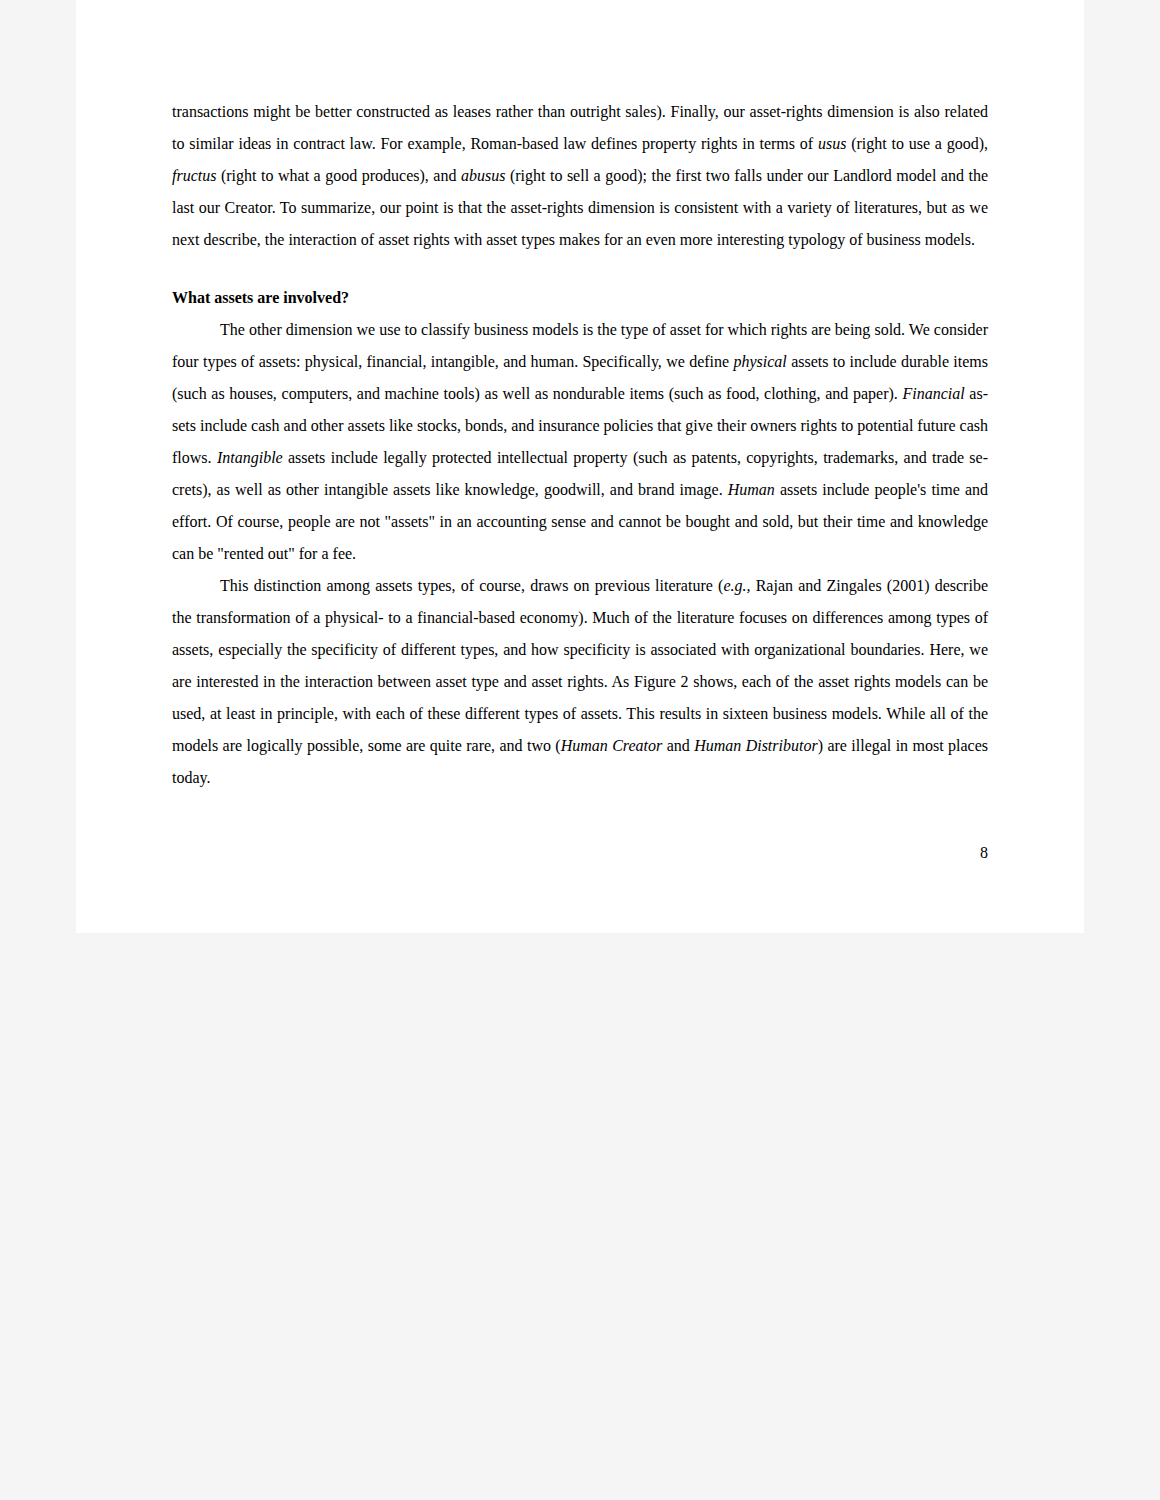transactions might be better constructed as leases rather than outright sales). Finally, our asset-rights dimension is also related to similar ideas in contract law. For example, Roman-based law defines property rights in terms of usus (right to use a good), fructus (right to what a good produces), and abusus (right to sell a good); the first two falls under our Landlord model and the last our Creator. To summarize, our point is that the asset-rights dimension is consistent with a variety of literatures, but as we next describe, the interaction of asset rights with asset types makes for an even more interesting typology of business models.
What assets are involved?
The other dimension we use to classify business models is the type of asset for which rights are being sold. We consider four types of assets: physical, financial, intangible, and human. Specifically, we define physical assets to include durable items (such as houses, computers, and machine tools) as well as nondurable items (such as food, clothing, and paper). Financial assets include cash and other assets like stocks, bonds, and insurance policies that give their owners rights to potential future cash flows. Intangible assets include legally protected intellectual property (such as patents, copyrights, trademarks, and trade secrets), as well as other intangible assets like knowledge, goodwill, and brand image. Human assets include people's time and effort. Of course, people are not "assets" in an accounting sense and cannot be bought and sold, but their time and knowledge can be "rented out" for a fee.
This distinction among assets types, of course, draws on previous literature (e.g., Rajan and Zingales (2001) describe the transformation of a physical- to a financial-based economy). Much of the literature focuses on differences among types of assets, especially the specificity of different types, and how specificity is associated with organizational boundaries. Here, we are interested in the interaction between asset type and asset rights. As Figure 2 shows, each of the asset rights models can be used, at least in principle, with each of these different types of assets. This results in sixteen business models. While all of the models are logically possible, some are quite rare, and two (Human Creator and Human Distributor) are illegal in most places today.
8